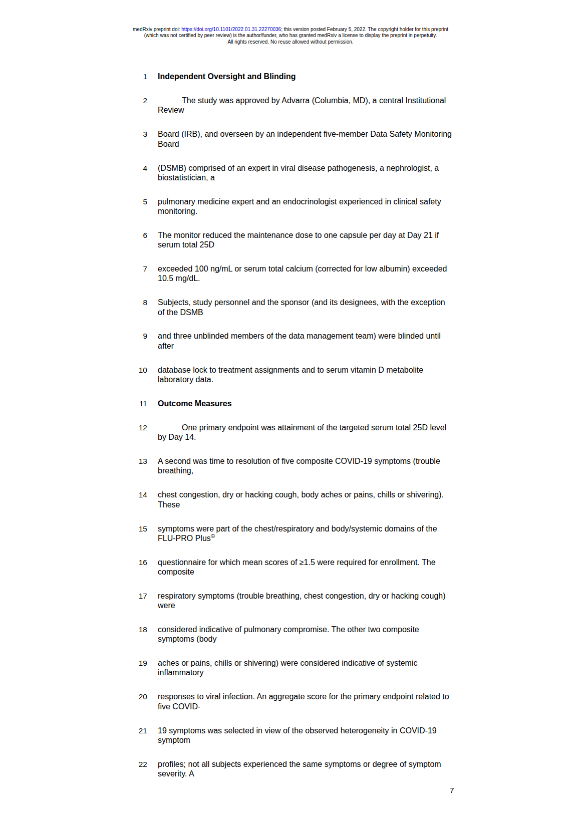medRxiv preprint doi: https://doi.org/10.1101/2022.01.31.22270036; this version posted February 5, 2022. The copyright holder for this preprint
(which was not certified by peer review) is the author/funder, who has granted medRxiv a license to display the preprint in perpetuity.
All rights reserved. No reuse allowed without permission.
1 Independent Oversight and Blinding
2 The study was approved by Advarra (Columbia, MD), a central Institutional Review
3 Board (IRB), and overseen by an independent five-member Data Safety Monitoring Board
4 (DSMB) comprised of an expert in viral disease pathogenesis, a nephrologist, a biostatistician, a
5 pulmonary medicine expert and an endocrinologist experienced in clinical safety monitoring.
6 The monitor reduced the maintenance dose to one capsule per day at Day 21 if serum total 25D
7 exceeded 100 ng/mL or serum total calcium (corrected for low albumin) exceeded 10.5 mg/dL.
8 Subjects, study personnel and the sponsor (and its designees, with the exception of the DSMB
9 and three unblinded members of the data management team) were blinded until after
10 database lock to treatment assignments and to serum vitamin D metabolite laboratory data.
11 Outcome Measures
12 One primary endpoint was attainment of the targeted serum total 25D level by Day 14.
13 A second was time to resolution of five composite COVID-19 symptoms (trouble breathing,
14 chest congestion, dry or hacking cough, body aches or pains, chills or shivering). These
15 symptoms were part of the chest/respiratory and body/systemic domains of the FLU-PRO Plus©
16 questionnaire for which mean scores of ≥1.5 were required for enrollment. The composite
17 respiratory symptoms (trouble breathing, chest congestion, dry or hacking cough) were
18 considered indicative of pulmonary compromise. The other two composite symptoms (body
19 aches or pains, chills or shivering) were considered indicative of systemic inflammatory
20 responses to viral infection. An aggregate score for the primary endpoint related to five COVID-
21 19 symptoms was selected in view of the observed heterogeneity in COVID-19 symptom
22 profiles; not all subjects experienced the same symptoms or degree of symptom severity. A
7